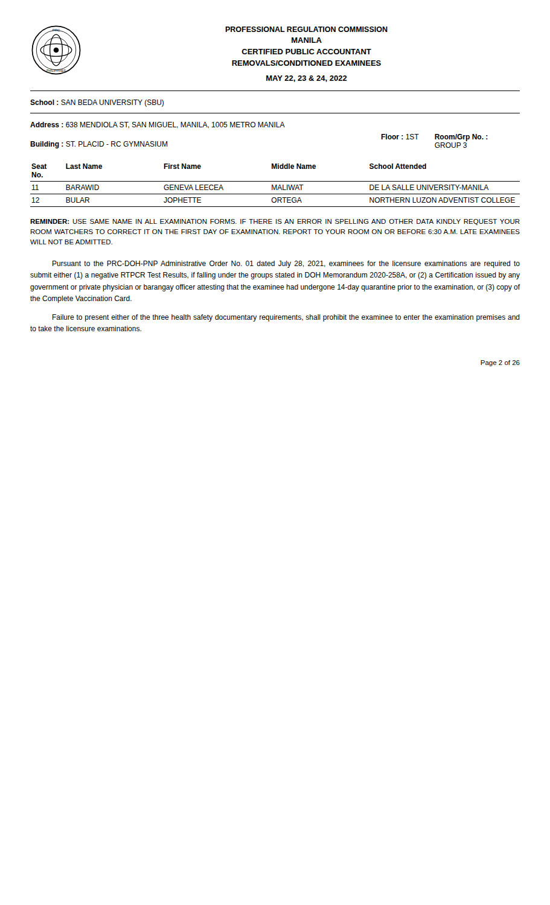PROFESSIONAL REGULATION COMMISSION
MANILA
CERTIFIED PUBLIC ACCOUNTANT
REMOVALS/CONDITIONED EXAMINEES
MAY 22, 23 & 24, 2022
School : SAN BEDA UNIVERSITY (SBU)
Address : 638 MENDIOLA ST, SAN MIGUEL, MANILA, 1005 METRO MANILA
Building : ST. PLACID - RC GYMNASIUM
Floor : 1ST
Room/Grp No. :
GROUP 3
| Seat No. | Last Name | First Name | Middle Name | School Attended |
| --- | --- | --- | --- | --- |
| 11 | BARAWID | GENEVA LEECEA | MALIWAT | DE LA SALLE UNIVERSITY-MANILA |
| 12 | BULAR | JOPHETTE | ORTEGA | NORTHERN LUZON ADVENTIST COLLEGE |
REMINDER: USE SAME NAME IN ALL EXAMINATION FORMS. IF THERE IS AN ERROR IN SPELLING AND OTHER DATA KINDLY REQUEST YOUR ROOM WATCHERS TO CORRECT IT ON THE FIRST DAY OF EXAMINATION. REPORT TO YOUR ROOM ON OR BEFORE 6:30 A.M. LATE EXAMINEES WILL NOT BE ADMITTED.
Pursuant to the PRC-DOH-PNP Administrative Order No. 01 dated July 28, 2021, examinees for the licensure examinations are required to submit either (1) a negative RTPCR Test Results, if falling under the groups stated in DOH Memorandum 2020-258A, or (2) a Certification issued by any government or private physician or barangay officer attesting that the examinee had undergone 14-day quarantine prior to the examination, or (3) copy of the Complete Vaccination Card.
Failure to present either of the three health safety documentary requirements, shall prohibit the examinee to enter the examination premises and to take the licensure examinations.
Page 2 of 26